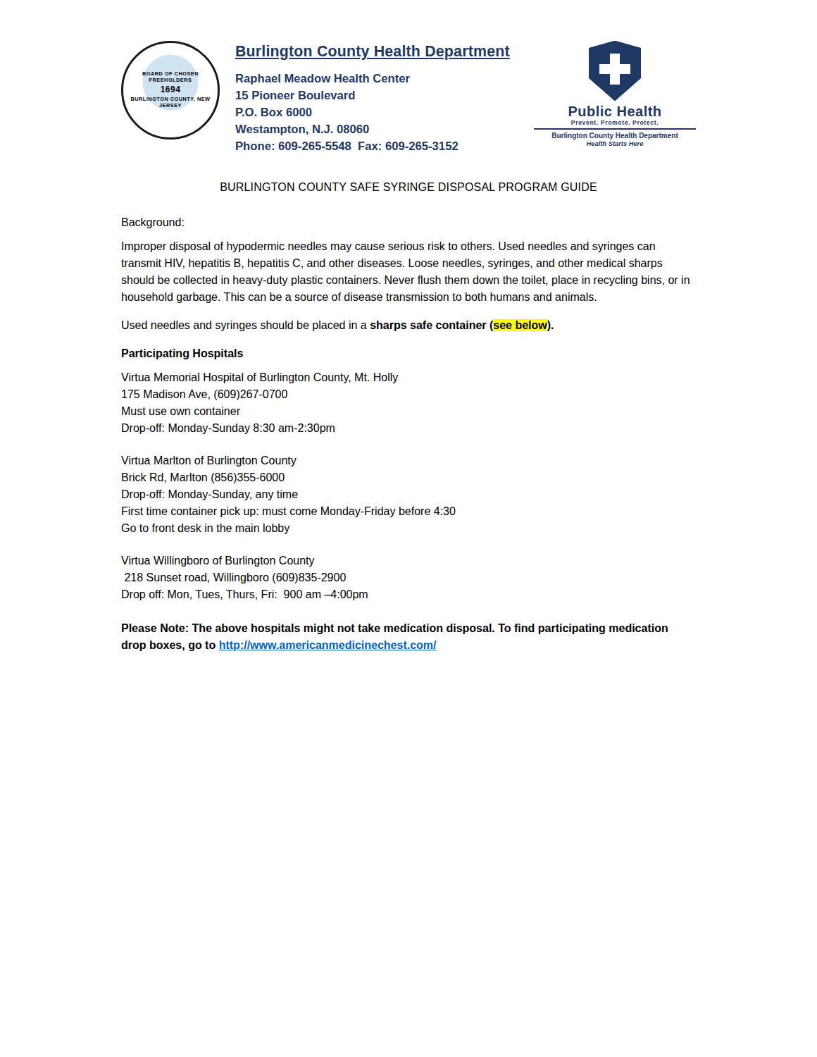BOARD OF CHOSEN FREEHOLDERS
1694
BURLINGTON COUNTY, NEW JERSEY
Burlington County Health Department
Raphael Meadow Health Center
15 Pioneer Boulevard
P.O. Box 6000
Westampton, N.J. 08060
Phone: 609-265-5548 Fax: 609-265-3152
Public Health
Prevent. Promote. Protect.
Burlington County Health Department
Health Starts Here
BURLINGTON COUNTY SAFE SYRINGE DISPOSAL PROGRAM GUIDE
Background:
Improper disposal of hypodermic needles may cause serious risk to others. Used needles and syringes can transmit HIV, hepatitis B, hepatitis C, and other diseases. Loose needles, syringes, and other medical sharps should be collected in heavy-duty plastic containers. Never flush them down the toilet, place in recycling bins, or in household garbage. This can be a source of disease transmission to both humans and animals.
Used needles and syringes should be placed in a sharps safe container (see below).
Participating Hospitals
Virtua Memorial Hospital of Burlington County, Mt. Holly
175 Madison Ave, (609)267-0700
Must use own container
Drop-off: Monday-Sunday 8:30 am-2:30pm
Virtua Marlton of Burlington County
Brick Rd, Marlton (856)355-6000
Drop-off: Monday-Sunday, any time
First time container pick up: must come Monday-Friday before 4:30
Go to front desk in the main lobby
Virtua Willingboro of Burlington County
218 Sunset road, Willingboro (609)835-2900
Drop off: Mon, Tues, Thurs, Fri: 900 am –4:00pm
Please Note: The above hospitals might not take medication disposal. To find participating medication drop boxes, go to http://www.americanmedicinechest.com/